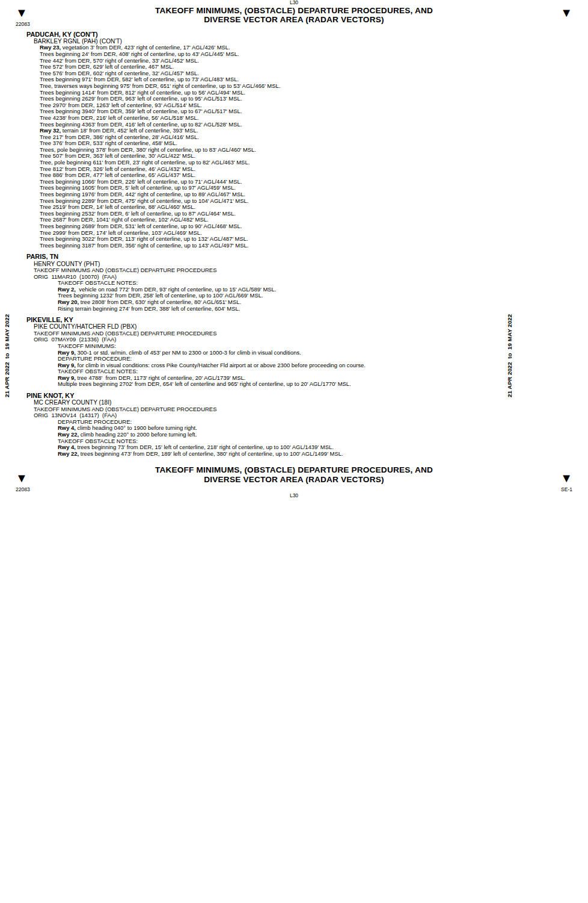L30
▼ ▼
TAKEOFF MINIMUMS, (OBSTACLE) DEPARTURE PROCEDURES, AND
DIVERSE VECTOR AREA (RADAR VECTORS)
22083
21 APR 2022 to 19 MAY 2022
21 APR 2022 to 19 MAY 2022
PADUCAH, KY (CON'T)
BARKLEY RGNL (PAH) (CON'T)
Rwy 23, vegetation 3' from DER, 423' right of centerline, 17' AGL/426' MSL.
Trees beginning 24' from DER, 408' right of centerline, up to 43' AGL/445' MSL.
Tree 442' from DER, 570' right of centerline, 33' AGL/452' MSL.
Tree 572' from DER, 629' left of centerline, 467' MSL.
Tree 576' from DER, 602' right of centerline, 32' AGL/457' MSL.
Trees beginning 971' from DER, 582' left of centerline, up to 73' AGL/483' MSL.
Tree, traverses ways beginning 975' from DER, 651' right of centerline, up to 53' AGL/466' MSL.
Trees beginning 1414' from DER, 812' right of centerline, up to 56' AGL/494' MSL.
Trees beginning 2629' from DER, 963' left of centerline, up to 95' AGL/513' MSL.
Tree 2970' from DER, 1263' left of centerline, 93' AGL/514' MSL.
Trees beginning 3940' from DER, 359' left of centerline, up to 67' AGL/517' MSL.
Tree 4238' from DER, 216' left of centerline, 56' AGL/518' MSL.
Trees beginning 4363' from DER, 416' left of centerline, up to 82' AGL/528' MSL.
Rwy 32, terrain 18' from DER, 452' left of centerline, 393' MSL.
Tree 217' from DER, 386' right of centerline, 28' AGL/416' MSL.
Tree 376' from DER, 533' right of centerline, 458' MSL.
Trees, pole beginning 378' from DER, 380' right of centerline, up to 83' AGL/460' MSL.
Tree 507' from DER, 363' left of centerline, 30' AGL/422' MSL.
Tree, pole beginning 611' from DER, 23' right of centerline, up to 82' AGL/463' MSL.
Tree 812' from DER, 326' left of centerline, 46' AGL/432' MSL.
Tree 886' from DER, 477' left of centerline, 65' AGL/437' MSL.
Trees beginning 1066' from DER, 226' left of centerline, up to 71' AGL/444' MSL.
Trees beginning 1605' from DER, 5' left of centerline, up to 97' AGL/459' MSL.
Trees beginning 1976' from DER, 442' right of centerline, up to 89' AGL/467' MSL.
Trees beginning 2289' from DER, 475' right of centerline, up to 104' AGL/471' MSL.
Tree 2519' from DER, 14' left of centerline, 88' AGL/460' MSL.
Trees beginning 2532' from DER, 6' left of centerline, up to 87' AGL/464' MSL.
Tree 2687' from DER, 1041' right of centerline, 102' AGL/482' MSL.
Trees beginning 2689' from DER, 531' left of centerline, up to 90' AGL/468' MSL.
Tree 2999' from DER, 174' left of centerline, 103' AGL/469' MSL.
Trees beginning 3022' from DER, 113' right of centerline, up to 132' AGL/487' MSL.
Trees beginning 3187' from DER, 356' right of centerline, up to 143' AGL/497' MSL.
PARIS, TN
HENRY COUNTY (PHT)
TAKEOFF MINIMUMS AND (OBSTACLE) DEPARTURE PROCEDURES
ORIG 11MAR10 (10070) (FAA)
TAKEOFF OBSTACLE NOTES:
Rwy 2, vehicle on road 772' from DER, 93' right of centerline, up to 15' AGL/589' MSL.
Trees beginning 1232' from DER, 258' left of centerline, up to 100' AGL/669' MSL.
Rwy 20, tree 2808' from DER, 630' right of centerline, 80' AGL/651' MSL.
Rising terrain beginning 274' from DER, 388' left of centerline, 604' MSL.
PIKEVILLE, KY
PIKE COUNTY/HATCHER FLD (PBX)
TAKEOFF MINIMUMS AND (OBSTACLE) DEPARTURE PROCEDURES
ORIG 07MAY09 (21336) (FAA)
TAKEOFF MINIMUMS:
Rwy 9, 300-1 or std. w/min. climb of 453' per NM to 2300 or 1000-3 for climb in visual conditions.
DEPARTURE PROCEDURE:
Rwy 9, for climb in visual conditions: cross Pike County/Hatcher Fld airport at or above 2300 before proceeding on course.
TAKEOFF OBSTACLE NOTES:
Rwy 9, tree 4788' from DER, 1173' right of centerline, 20' AGL/1739' MSL.
Multiple trees beginning 2702' from DER, 654' left of centerline and 965' right of centerline, up to 20' AGL/1770' MSL.
PINE KNOT, KY
MC CREARY COUNTY (18I)
TAKEOFF MINIMUMS AND (OBSTACLE) DEPARTURE PROCEDURES
ORIG 13NOV14 (14317) (FAA)
DEPARTURE PROCEDURE:
Rwy 4, climb heading 040° to 1900 before turning right.
Rwy 22, climb heading 220° to 2000 before turning left.
TAKEOFF OBSTACLE NOTES:
Rwy 4, trees beginning 73' from DER, 15' left of centerline, 218' right of centerline, up to 100' AGL/1439' MSL.
Rwy 22, trees beginning 473' from DER, 189' left of centerline, 380' right of centerline, up to 100' AGL/1499' MSL.
▼ ▼
TAKEOFF MINIMUMS, (OBSTACLE) DEPARTURE PROCEDURES, AND
DIVERSE VECTOR AREA (RADAR VECTORS)
22083 SE-1
L30